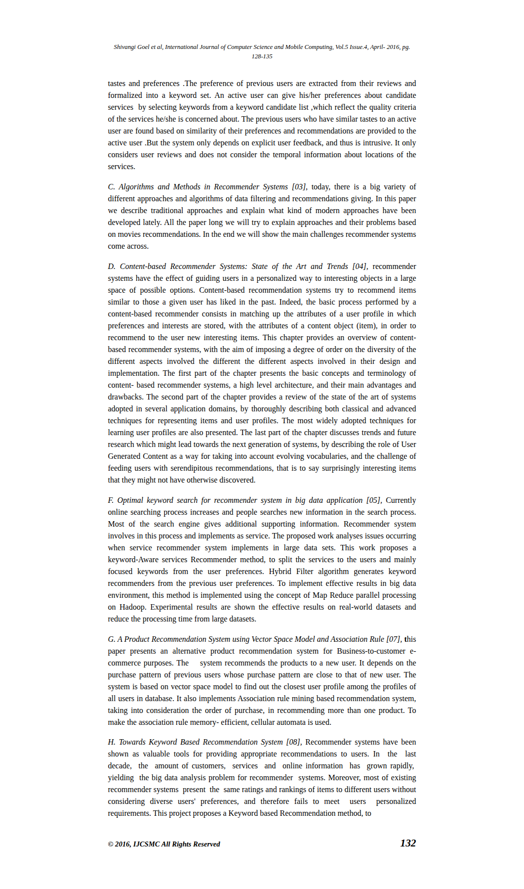Shivangi Goel et al, International Journal of Computer Science and Mobile Computing, Vol.5 Issue.4, April- 2016, pg. 128-135
tastes and preferences .The preference of previous users are extracted from their reviews and formalized into a keyword set. An active user can give his/her preferences about candidate services by selecting keywords from a keyword candidate list ,which reflect the quality criteria of the services he/she is concerned about. The previous users who have similar tastes to an active user are found based on similarity of their preferences and recommendations are provided to the active user .But the system only depends on explicit user feedback, and thus is intrusive. It only considers user reviews and does not consider the temporal information about locations of the services.
C. Algorithms and Methods in Recommender Systems [03], today, there is a big variety of different approaches and algorithms of data filtering and recommendations giving. In this paper we describe traditional approaches and explain what kind of modern approaches have been developed lately. All the paper long we will try to explain approaches and their problems based on movies recommendations. In the end we will show the main challenges recommender systems come across.
D. Content-based Recommender Systems: State of the Art and Trends [04], recommender systems have the effect of guiding users in a personalized way to interesting objects in a large space of possible options. Content-based recommendation systems try to recommend items similar to those a given user has liked in the past. Indeed, the basic process performed by a content-based recommender consists in matching up the attributes of a user profile in which preferences and interests are stored, with the attributes of a content object (item), in order to recommend to the user new interesting items. This chapter provides an overview of content-based recommender systems, with the aim of imposing a degree of order on the diversity of the different aspects involved the different the different aspects involved in their design and implementation. The first part of the chapter presents the basic concepts and terminology of content- based recommender systems, a high level architecture, and their main advantages and drawbacks. The second part of the chapter provides a review of the state of the art of systems adopted in several application domains, by thoroughly describing both classical and advanced techniques for representing items and user profiles. The most widely adopted techniques for learning user profiles are also presented. The last part of the chapter discusses trends and future research which might lead towards the next generation of systems, by describing the role of User Generated Content as a way for taking into account evolving vocabularies, and the challenge of feeding users with serendipitous recommendations, that is to say surprisingly interesting items that they might not have otherwise discovered.
F. Optimal keyword search for recommender system in big data application [05], Currently online searching process increases and people searches new information in the search process. Most of the search engine gives additional supporting information. Recommender system involves in this process and implements as service. The proposed work analyses issues occurring when service recommender system implements in large data sets. This work proposes a keyword-Aware services Recommender method, to split the services to the users and mainly focused keywords from the user preferences. Hybrid Filter algorithm generates keyword recommenders from the previous user preferences. To implement effective results in big data environment, this method is implemented using the concept of Map Reduce parallel processing on Hadoop. Experimental results are shown the effective results on real-world datasets and reduce the processing time from large datasets.
G. A Product Recommendation System using Vector Space Model and Association Rule [07], this paper presents an alternative product recommendation system for Business-to-customer e-commerce purposes. The system recommends the products to a new user. It depends on the purchase pattern of previous users whose purchase pattern are close to that of new user. The system is based on vector space model to find out the closest user profile among the profiles of all users in database. It also implements Association rule mining based recommendation system, taking into consideration the order of purchase, in recommending more than one product. To make the association rule memory- efficient, cellular automata is used.
H. Towards Keyword Based Recommendation System [08], Recommender systems have been shown as valuable tools for providing appropriate recommendations to users. In the last decade, the amount of customers, services and online information has grown rapidly, yielding the big data analysis problem for recommender systems. Moreover, most of existing recommender systems present the same ratings and rankings of items to different users without considering diverse users' preferences, and therefore fails to meet users personalized requirements. This project proposes a Keyword based Recommendation method, to
© 2016, IJCSMC All Rights Reserved 132